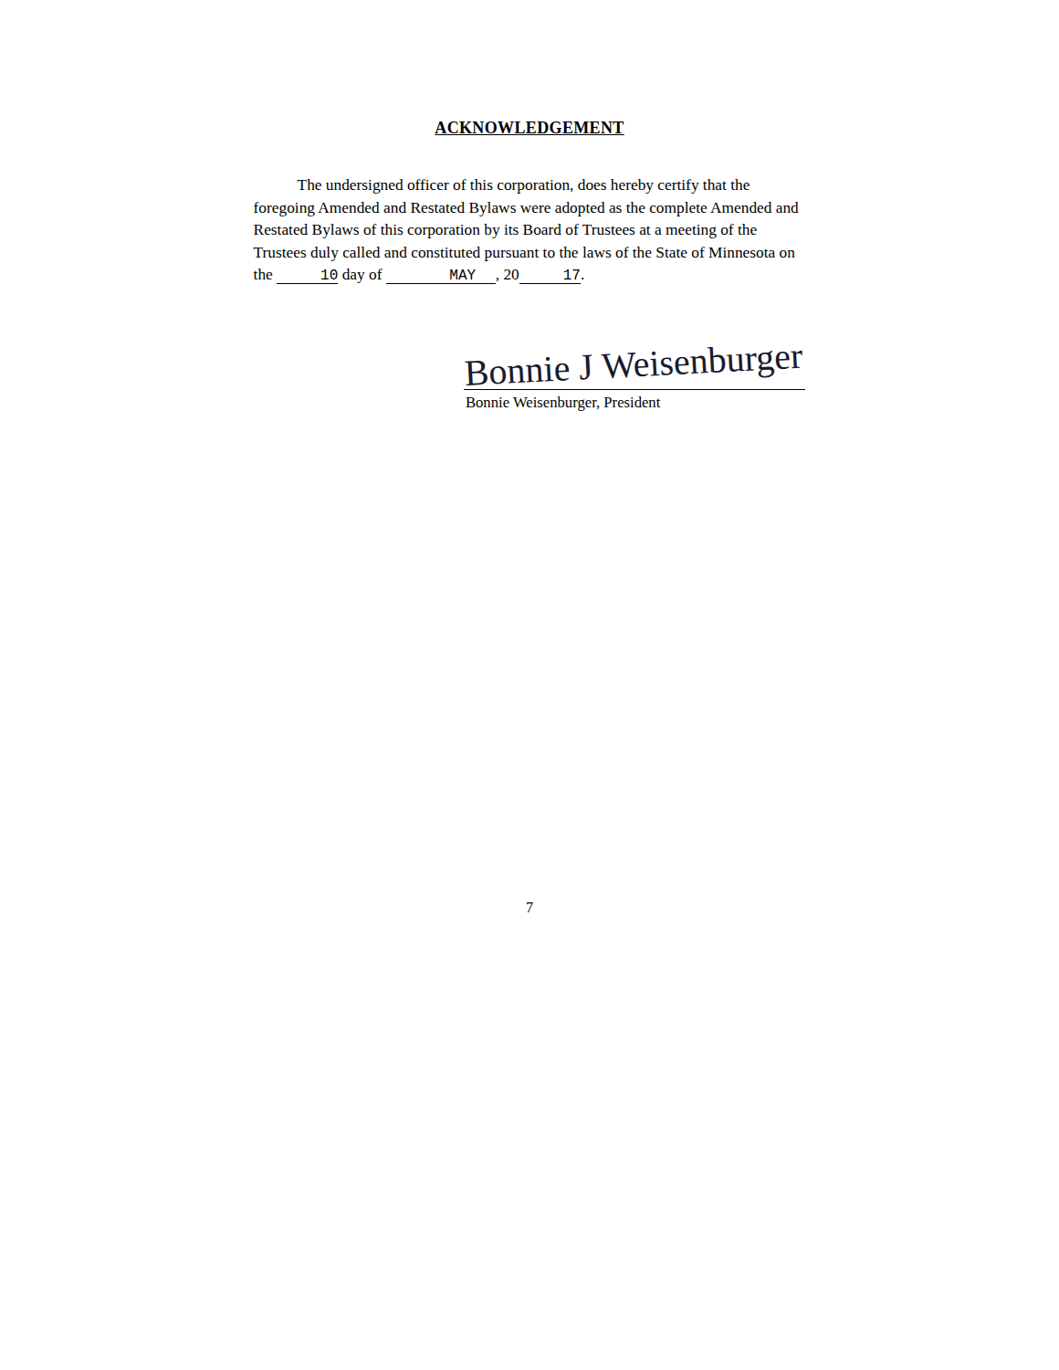ACKNOWLEDGEMENT
The undersigned officer of this corporation, does hereby certify that the foregoing Amended and Restated Bylaws were adopted as the complete Amended and Restated Bylaws of this corporation by its Board of Trustees at a meeting of the Trustees duly called and constituted pursuant to the laws of the State of Minnesota on the 10 day of MAY, 2017.
Bonnie J Weisenburger
Bonnie Weisenburger, President
7